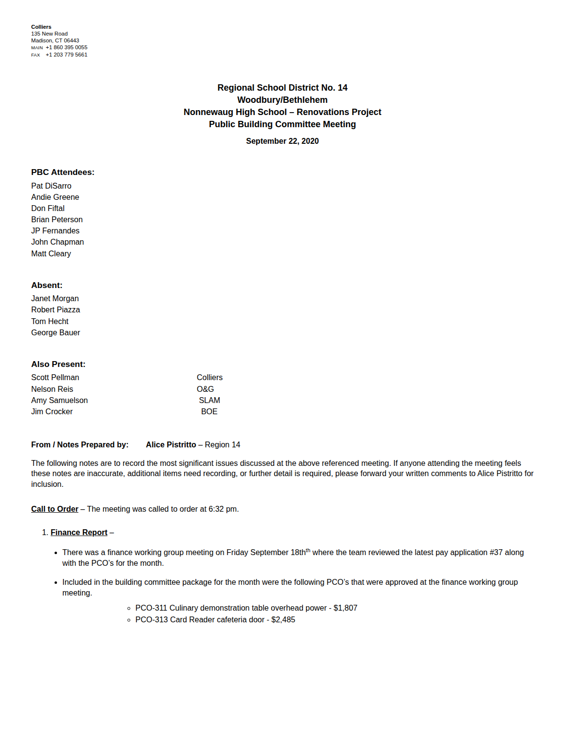Colliers
135 New Road
Madison, CT 06443
| MAIN | +1 860 395 0055 |
| FAX | +1 203 779 5661 |
Regional School District No. 14
Woodbury/Bethlehem
Nonnewaug High School – Renovations Project
Public Building Committee Meeting
September 22, 2020
PBC Attendees:
Pat DiSarro
Andie Greene
Don Fiftal
Brian Peterson
JP Fernandes
John Chapman
Matt Cleary
Absent:
Janet Morgan
Robert Piazza
Tom Hecht
George Bauer
Also Present:
| Scott Pellman | Colliers |
| Nelson Reis | O&G |
| Amy Samuelson | SLAM |
| Jim Crocker | BOE |
From / Notes Prepared by: Alice Pistritto – Region 14
The following notes are to record the most significant issues discussed at the above referenced meeting. If anyone attending the meeting feels these notes are inaccurate, additional items need recording, or further detail is required, please forward your written comments to Alice Pistritto for inclusion.
Call to Order – The meeting was called to order at 6:32 pm.
Finance Report –
There was a finance working group meeting on Friday September 18thth where the team reviewed the latest pay application #37 along with the PCO’s for the month.
Included in the building committee package for the month were the following PCO’s that were approved at the finance working group meeting.
PCO-311 Culinary demonstration table overhead power - $1,807
PCO-313 Card Reader cafeteria door - $2,485